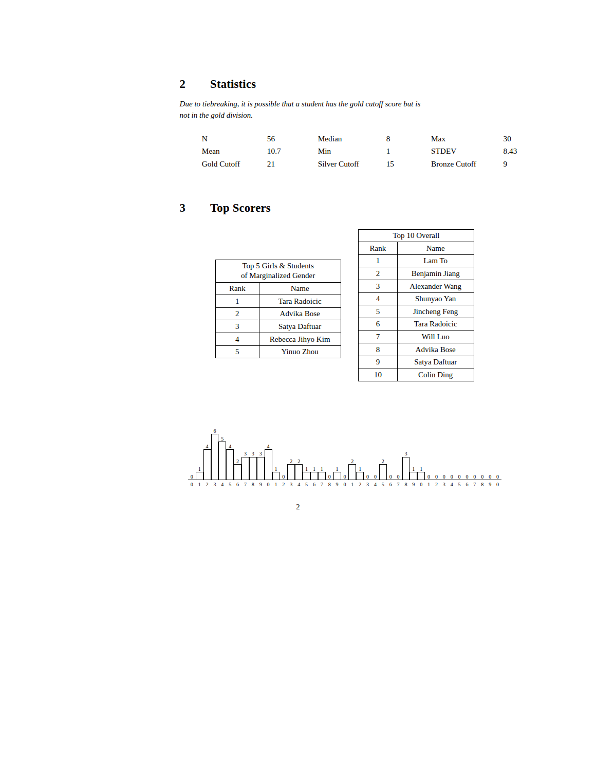2 Statistics
Due to tiebreaking, it is possible that a student has the gold cutoff score but is
not in the gold division.
| N | 56 | Median | 8 | Max | 30 |
| Mean | 10.7 | Min | 1 | STDEV | 8.43 |
| Gold Cutoff | 21 | Silver Cutoff | 15 | Bronze Cutoff | 9 |
3 Top Scorers
| Top 10 Overall |
| Rank | Name |
| 1 | Lam To |
| 2 | Benjamin Jiang |
| 3 | Alexander Wang |
| 4 | Shunyao Yan |
| 5 | Jincheng Feng |
| 6 | Tara Radoicic |
| 7 | Will Luo |
| 8 | Advika Bose |
| 9 | Satya Daftuar |
| 10 | Colin Ding |
| Top 5 Girls & Students of Marginalized Gender |
| Rank | Name |
| 1 | Tara Radoicic |
| 2 | Advika Bose |
| 3 | Satya Daftuar |
| 4 | Rebecca Jihyo Kim |
| 5 | Yinuo Zhou |
0
1
4
6
5
4
2
3
3
3
4
1
0
2
2
1
1
1
0
1
0
2
1
0
0
2
0
0
3
1
1
0
0
0
0
0
0
0
0
0
0
0
1
2
3
4
5
6
7
8
9
0
1
2
3
4
5
6
7
8
9
0
1
2
3
4
5
6
7
8
9
0
1
2
3
4
5
6
7
8
9
0
2